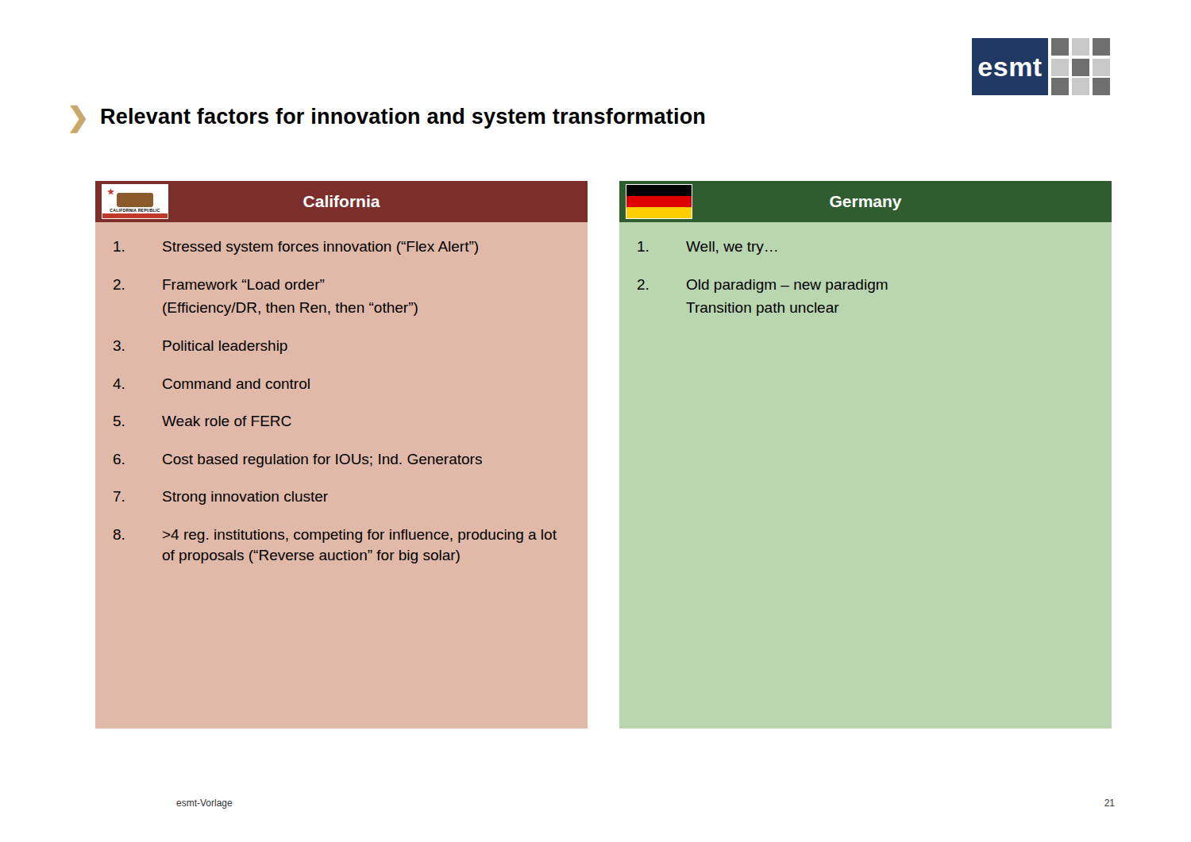esmt
❯
Relevant factors for innovation and system transformation
★
CALIFORNIA REPUBLIC
California
Stressed system forces innovation (“Flex Alert”)
Framework “Load order”
(Efficiency/DR, then Ren, then “other”)
Political leadership
Command and control
Weak role of FERC
Cost based regulation for IOUs; Ind. Generators
Strong innovation cluster
>4 reg. institutions, competing for influence, producing a lot of proposals (“Reverse auction” for big solar)
Germany
Well, we try…
Old paradigm – new paradigm
Transition path unclear
esmt-Vorlage
21